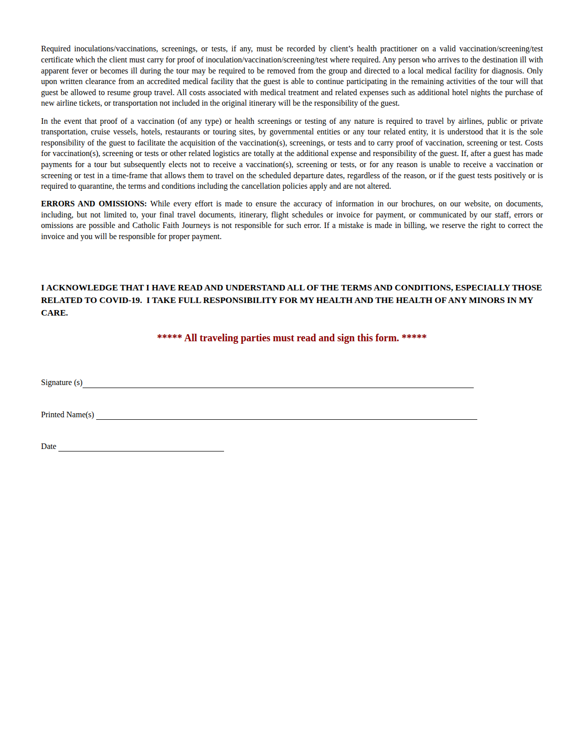Required inoculations/vaccinations, screenings, or tests, if any, must be recorded by client’s health practitioner on a valid vaccination/screening/test certificate which the client must carry for proof of inoculation/vaccination/screening/test where required. Any person who arrives to the destination ill with apparent fever or becomes ill during the tour may be required to be removed from the group and directed to a local medical facility for diagnosis. Only upon written clearance from an accredited medical facility that the guest is able to continue participating in the remaining activities of the tour will that guest be allowed to resume group travel. All costs associated with medical treatment and related expenses such as additional hotel nights the purchase of new airline tickets, or transportation not included in the original itinerary will be the responsibility of the guest.
In the event that proof of a vaccination (of any type) or health screenings or testing of any nature is required to travel by airlines, public or private transportation, cruise vessels, hotels, restaurants or touring sites, by governmental entities or any tour related entity, it is understood that it is the sole responsibility of the guest to facilitate the acquisition of the vaccination(s), screenings, or tests and to carry proof of vaccination, screening or test. Costs for vaccination(s), screening or tests or other related logistics are totally at the additional expense and responsibility of the guest. If, after a guest has made payments for a tour but subsequently elects not to receive a vaccination(s), screening or tests, or for any reason is unable to receive a vaccination or screening or test in a time-frame that allows them to travel on the scheduled departure dates, regardless of the reason, or if the guest tests positively or is required to quarantine, the terms and conditions including the cancellation policies apply and are not altered.
ERRORS AND OMISSIONS: While every effort is made to ensure the accuracy of information in our brochures, on our website, on documents, including, but not limited to, your final travel documents, itinerary, flight schedules or invoice for payment, or communicated by our staff, errors or omissions are possible and Catholic Faith Journeys is not responsible for such error. If a mistake is made in billing, we reserve the right to correct the invoice and you will be responsible for proper payment.
I ACKNOWLEDGE THAT I HAVE READ AND UNDERSTAND ALL OF THE TERMS AND CONDITIONS, ESPECIALLY THOSE RELATED TO COVID-19. I TAKE FULL RESPONSIBILITY FOR MY HEALTH AND THE HEALTH OF ANY MINORS IN MY CARE.
***** All traveling parties must read and sign this form. *****
Signature (s)
Printed Name(s)
Date